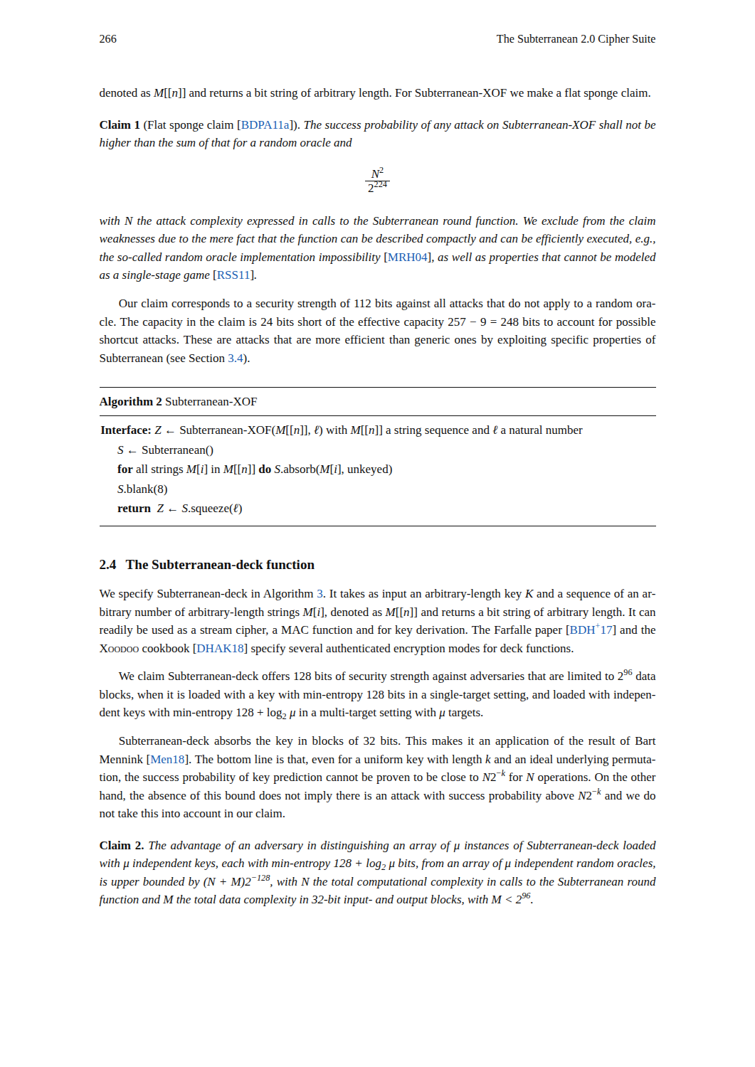266 The Subterranean 2.0 Cipher Suite
denoted as M[[n]] and returns a bit string of arbitrary length. For Subterranean-XOF we make a flat sponge claim.
Claim 1 (Flat sponge claim [BDPA11a]). The success probability of any attack on Subterranean-XOF shall not be higher than the sum of that for a random oracle and
N2 2224
with N the attack complexity expressed in calls to the Subterranean round function. We exclude from the claim weaknesses due to the mere fact that the function can be described compactly and can be efficiently executed, e.g., the so-called random oracle implementation impossibility [MRH04], as well as properties that cannot be modeled as a single-stage game [RSS11].
Our claim corresponds to a security strength of 112 bits against all attacks that do not apply to a random oracle. The capacity in the claim is 24 bits short of the effective capacity 257 − 9 = 248 bits to account for possible shortcut attacks. These are attacks that are more efficient than generic ones by exploiting specific properties of Subterranean (see Section 3.4).
Algorithm 2 Subterranean-XOF
Interface: Z ← Subterranean-XOF(M[[n]], ℓ) with M[[n]] a string sequence and ℓ a natural number
S ← Subterranean()
for all strings M[i] in M[[n]] do S.absorb(M[i], unkeyed)
S.blank(8)
return Z ← S.squeeze(ℓ)
2.4 The Subterranean-deck function
We specify Subterranean-deck in Algorithm 3. It takes as input an arbitrary-length key K and a sequence of an arbitrary number of arbitrary-length strings M[i], denoted as M[[n]] and returns a bit string of arbitrary length. It can readily be used as a stream cipher, a MAC function and for key derivation. The Farfalle paper [BDH+17] and the Xoodoo cookbook [DHAK18] specify several authenticated encryption modes for deck functions.
We claim Subterranean-deck offers 128 bits of security strength against adversaries that are limited to 296 data blocks, when it is loaded with a key with min-entropy 128 bits in a single-target setting, and loaded with independent keys with min-entropy 128 + log2 μ in a multi-target setting with μ targets.
Subterranean-deck absorbs the key in blocks of 32 bits. This makes it an application of the result of Bart Mennink [Men18]. The bottom line is that, even for a uniform key with length k and an ideal underlying permutation, the success probability of key prediction cannot be proven to be close to N2−k for N operations. On the other hand, the absence of this bound does not imply there is an attack with success probability above N2−k and we do not take this into account in our claim.
Claim 2. The advantage of an adversary in distinguishing an array of μ instances of Subterranean-deck loaded with μ independent keys, each with min-entropy 128 + log2 μ bits, from an array of μ independent random oracles, is upper bounded by (N + M)2−128, with N the total computational complexity in calls to the Subterranean round function and M the total data complexity in 32-bit input- and output blocks, with M < 296.